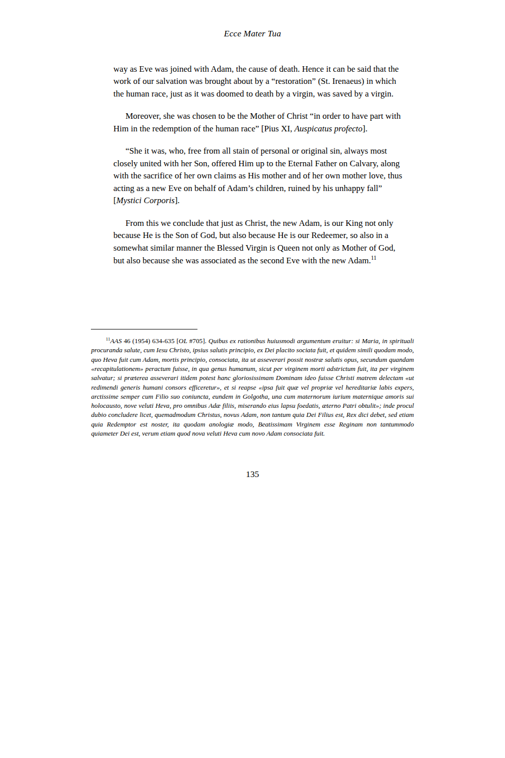Ecce Mater Tua
way as Eve was joined with Adam, the cause of death. Hence it can be said that the work of our salvation was brought about by a “restoration” (St. Irenaeus) in which the human race, just as it was doomed to death by a virgin, was saved by a virgin.
Moreover, she was chosen to be the Mother of Christ “in order to have part with Him in the redemption of the human race” [Pius XI, Auspicatus profecto].
“She it was, who, free from all stain of personal or original sin, always most closely united with her Son, offered Him up to the Eternal Father on Calvary, along with the sacrifice of her own claims as His mother and of her own mother love, thus acting as a new Eve on behalf of Adam’s children, ruined by his unhappy fall” [Mystici Corporis].
From this we conclude that just as Christ, the new Adam, is our King not only because He is the Son of God, but also because He is our Redeemer, so also in a somewhat similar manner the Blessed Virgin is Queen not only as Mother of God, but also because she was associated as the second Eve with the new Adam.11
11AAS 46 (1954) 634-635 [OL #705]. Quibus ex rationibus huiusmodi argumentum eruitur: si Maria, in spirituali procuranda salute, cum Iesu Christo, ipsius salutis principio, ex Dei placito sociata fuit, et quidem simili quodam modo, quo Heva fuit cum Adam, mortis principio, consociata, ita ut asseverari possit nostræ salutis opus, secundum quandam «recapitulationem» peractum fuisse, in qua genus humanum, sicut per virginem morti adstrictum fuit, ita per virginem salvatur; si præterea asseverari itidem potest hanc gloriosissimam Dominam ideo fuisse Christi matrem delectam «ut redimendi generis humani consors efficeretur», et si reapse «ipsa fuit quæ vel propriæ vel hereditariæ labis expers, arctissime semper cum Filio suo coniuncta, eundem in Golgotha, una cum maternorum iurium maternique amoris sui holocausto, nove veluti Heva, pro omnibus Adæ filiis, miserando eius lapsu foedatis, æterno Patri obtulit»; inde procul dubio concludere licet, quemadmodum Christus, novus Adam, non tantum quia Dei Filius est, Rex dici debet, sed etiam quia Redemptor est noster, ita quodam anologiæ modo, Beatissimam Virginem esse Reginam non tantummodo quiameter Dei est, verum etiam quod nova veluti Heva cum novo Adam consociata fuit.
135